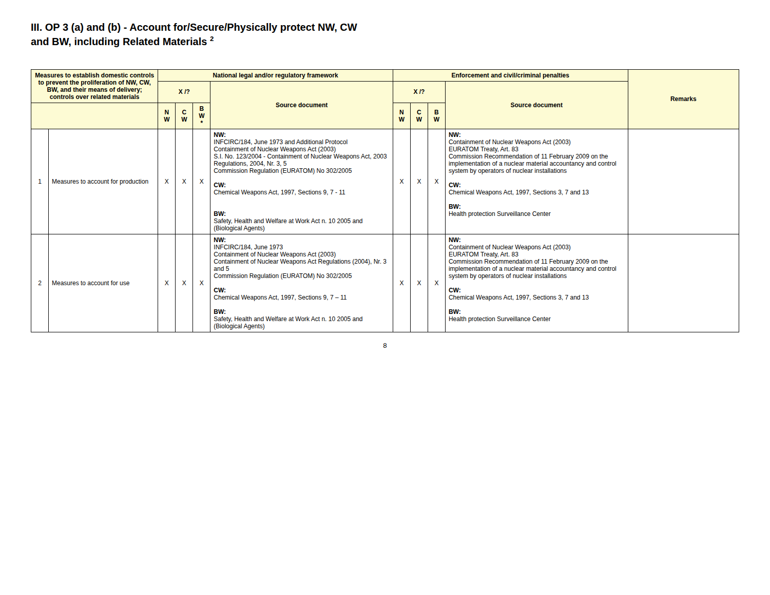III. OP 3 (a) and (b) - Account for/Secure/Physically protect NW, CW
and BW, including Related Materials 2
| Measures to establish domestic controls to prevent the proliferation of NW, CW, BW, and their means of delivery; controls over related materials | National legal and/or regulatory framework | Enforcement and civil/criminal penalties | Remarks |
| --- | --- | --- | --- |
| X /? | Source document | X /? | Source document |
| | N W | C W | B W * | N W | C W | B W |
| 1 | Measures to account for production | X | X | X | NW: INFCIRC/184, June 1973 and Additional Protocol Containment of Nuclear Weapons Act (2003) S.I. No. 123/2004 - Containment of Nuclear Weapons Act, 2003 Regulations, 2004, Nr. 3, 5 Commission Regulation (EURATOM) No 302/2005 CW: Chemical Weapons Act, 1997, Sections 9, 7 - 11 BW: Safety, Health and Welfare at Work Act n. 10 2005 and (Biological Agents) | X | X | X | NW: Containment of Nuclear Weapons Act (2003) EURATOM Treaty, Art. 83 Commission Recommendation of 11 February 2009 on the implementation of a nuclear material accountancy and control system by operators of nuclear installations CW: Chemical Weapons Act, 1997, Sections 3, 7 and 13 BW: Health protection Surveillance Center | |
| 2 | Measures to account for use | X | X | X | NW: INFCIRC/184, June 1973 Containment of Nuclear Weapons Act (2003) Containment of Nuclear Weapons Act Regulations (2004), Nr. 3 and 5 Commission Regulation (EURATOM) No 302/2005 CW: Chemical Weapons Act, 1997, Sections 9, 7 – 11 BW: Safety, Health and Welfare at Work Act n. 10 2005 and (Biological Agents) | X | X | X | NW: Containment of Nuclear Weapons Act (2003) EURATOM Treaty, Art. 83 Commission Recommendation of 11 February 2009 on the implementation of a nuclear material accountancy and control system by operators of nuclear installations CW: Chemical Weapons Act, 1997, Sections 3, 7 and 13 BW: Health protection Surveillance Center | |
8